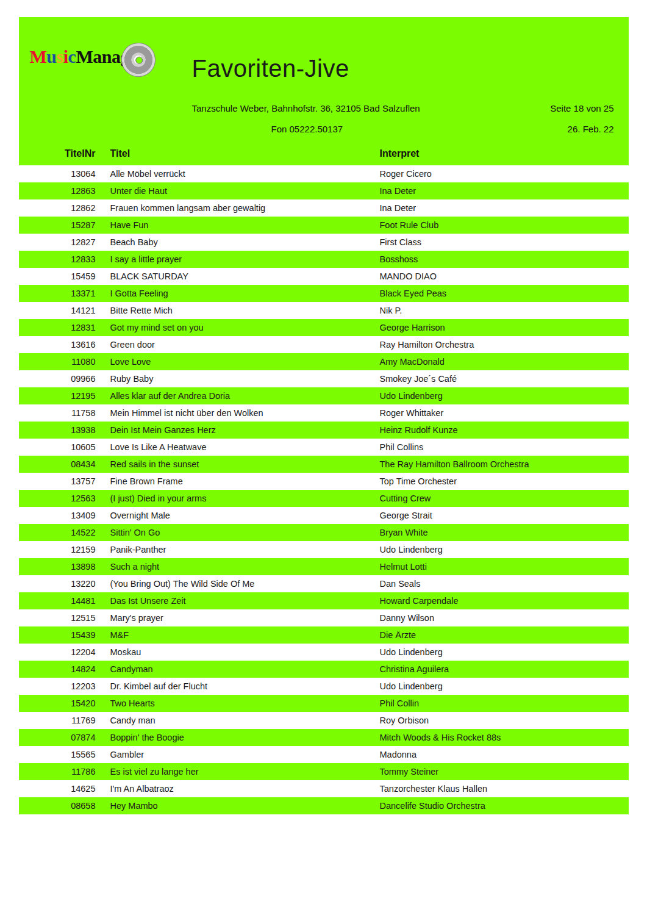MusicManager
Favoriten-Jive
Tanzschule Weber, Bahnhofstr. 36, 32105 Bad Salzuflen
Seite 18 von 25
Fon 05222.50137
26. Feb. 22
| TitelNr | Titel | Interpret |
| --- | --- | --- |
| 13064 | Alle Möbel verrückt | Roger Cicero |
| 12863 | Unter die Haut | Ina Deter |
| 12862 | Frauen kommen langsam aber gewaltig | Ina Deter |
| 15287 | Have Fun | Foot Rule Club |
| 12827 | Beach Baby | First Class |
| 12833 | I say a little prayer | Bosshoss |
| 15459 | BLACK SATURDAY | MANDO DIAO |
| 13371 | I Gotta Feeling | Black Eyed Peas |
| 14121 | Bitte Rette Mich | Nik P. |
| 12831 | Got my mind set on you | George Harrison |
| 13616 | Green door | Ray Hamilton Orchestra |
| 11080 | Love Love | Amy MacDonald |
| 09966 | Ruby Baby | Smokey Joe´s Café |
| 12195 | Alles klar auf der Andrea Doria | Udo Lindenberg |
| 11758 | Mein Himmel ist nicht über den Wolken | Roger Whittaker |
| 13938 | Dein Ist Mein Ganzes Herz | Heinz Rudolf Kunze |
| 10605 | Love Is Like A Heatwave | Phil Collins |
| 08434 | Red sails in the sunset | The Ray Hamilton Ballroom Orchestra |
| 13757 | Fine Brown Frame | Top Time Orchester |
| 12563 | (I just) Died in your arms | Cutting Crew |
| 13409 | Overnight Male | George Strait |
| 14522 | Sittin' On Go | Bryan White |
| 12159 | Panik-Panther | Udo Lindenberg |
| 13898 | Such a night | Helmut Lotti |
| 13220 | (You Bring Out) The Wild Side Of Me | Dan Seals |
| 14481 | Das Ist Unsere Zeit | Howard Carpendale |
| 12515 | Mary's prayer | Danny Wilson |
| 15439 | M&F | Die Ärzte |
| 12204 | Moskau | Udo Lindenberg |
| 14824 | Candyman | Christina Aguilera |
| 12203 | Dr. Kimbel auf der Flucht | Udo Lindenberg |
| 15420 | Two Hearts | Phil Collin |
| 11769 | Candy man | Roy Orbison |
| 07874 | Boppin' the Boogie | Mitch Woods & His Rocket 88s |
| 15565 | Gambler | Madonna |
| 11786 | Es ist viel zu lange her | Tommy Steiner |
| 14625 | I'm An Albatraoz | Tanzorchester Klaus Hallen |
| 08658 | Hey Mambo | Dancelife Studio Orchestra |